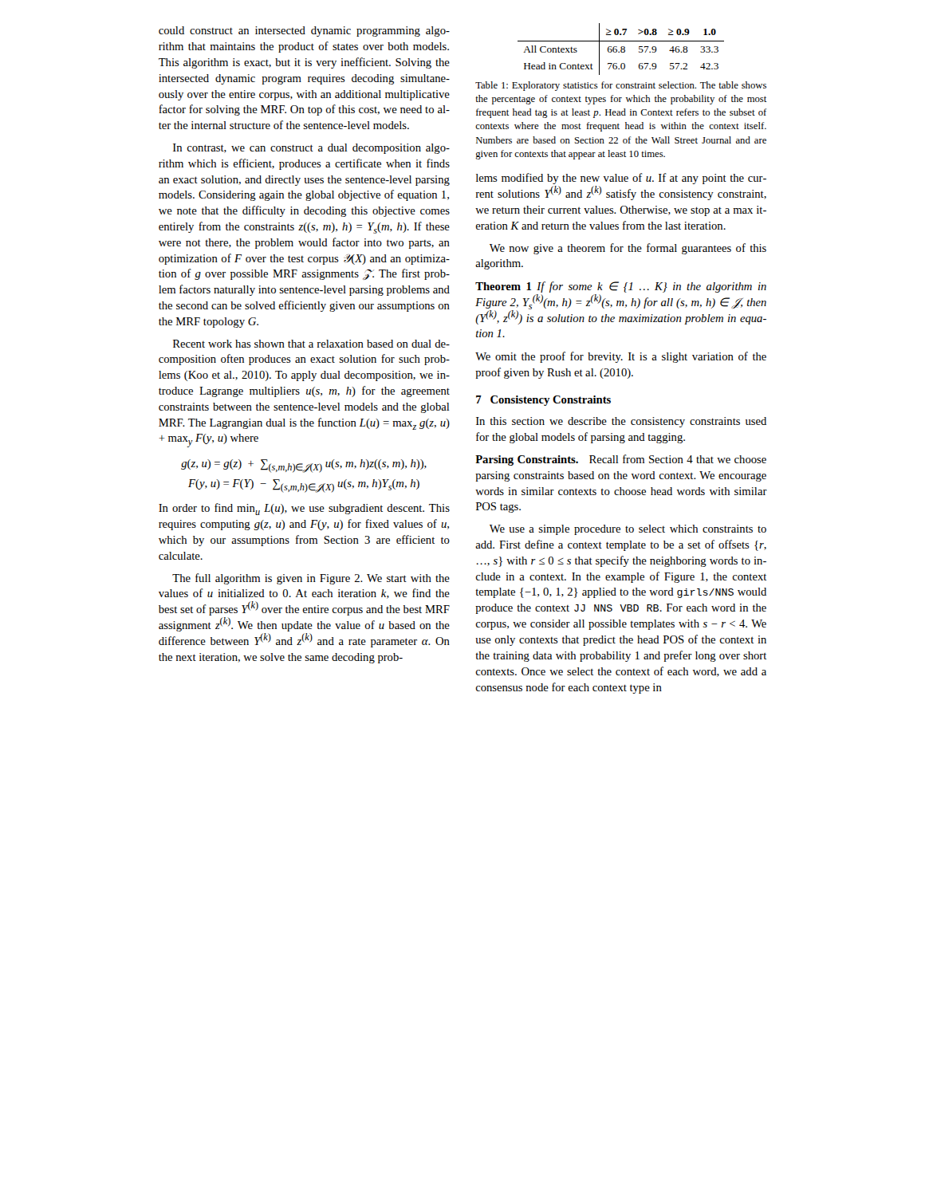could construct an intersected dynamic programming algorithm that maintains the product of states over both models. This algorithm is exact, but it is very inefficient. Solving the intersected dynamic program requires decoding simultaneously over the entire corpus, with an additional multiplicative factor for solving the MRF. On top of this cost, we need to alter the internal structure of the sentence-level models.
In contrast, we can construct a dual decomposition algorithm which is efficient, produces a certificate when it finds an exact solution, and directly uses the sentence-level parsing models. Considering again the global objective of equation 1, we note that the difficulty in decoding this objective comes entirely from the constraints z((s, m), h) = Ys(m, h). If these were not there, the problem would factor into two parts, an optimization of F over the test corpus 𝒴(X) and an optimization of g over possible MRF assignments 𝒵. The first problem factors naturally into sentence-level parsing problems and the second can be solved efficiently given our assumptions on the MRF topology G.
Recent work has shown that a relaxation based on dual decomposition often produces an exact solution for such problems (Koo et al., 2010). To apply dual decomposition, we introduce Lagrange multipliers u(s, m, h) for the agreement constraints between the sentence-level models and the global MRF. The Lagrangian dual is the function L(u) = maxz g(z, u) + maxy F(y, u) where
g(z, u) = g(z) + ∑(s,m,h)∈𝒥(X) u(s, m, h)z((s, m), h)), F(y, u) = F(Y) − ∑(s,m,h)∈𝒥(X) u(s, m, h)Ys(m, h)
In order to find minu L(u), we use subgradient descent. This requires computing g(z, u) and F(y, u) for fixed values of u, which by our assumptions from Section 3 are efficient to calculate.
The full algorithm is given in Figure 2. We start with the values of u initialized to 0. At each iteration k, we find the best set of parses Y(k) over the entire corpus and the best MRF assignment z(k). We then update the value of u based on the difference between Y(k) and z(k) and a rate parameter α. On the next iteration, we solve the same decoding prob-
| | ≥ 0.7 | >0.8 | ≥ 0.9 | 1.0 |
| --- | --- | --- | --- | --- |
| All Contexts | 66.8 | 57.9 | 46.8 | 33.3 |
| Head in Context | 76.0 | 67.9 | 57.2 | 42.3 |
Table 1: Exploratory statistics for constraint selection. The table shows the percentage of context types for which the probability of the most frequent head tag is at least p. Head in Context refers to the subset of contexts where the most frequent head is within the context itself. Numbers are based on Section 22 of the Wall Street Journal and are given for contexts that appear at least 10 times.
lems modified by the new value of u. If at any point the current solutions Y(k) and z(k) satisfy the consistency constraint, we return their current values. Otherwise, we stop at a max iteration K and return the values from the last iteration.
We now give a theorem for the formal guarantees of this algorithm.
Theorem 1 If for some k ∈ {1 … K} in the algorithm in Figure 2, Ys(k)(m, h) = z(k)(s, m, h) for all (s, m, h) ∈ 𝒥, then (Y(k), z(k)) is a solution to the maximization problem in equation 1.
We omit the proof for brevity. It is a slight variation of the proof given by Rush et al. (2010).
7 Consistency Constraints
In this section we describe the consistency constraints used for the global models of parsing and tagging.
Parsing Constraints. Recall from Section 4 that we choose parsing constraints based on the word context. We encourage words in similar contexts to choose head words with similar POS tags.
We use a simple procedure to select which constraints to add. First define a context template to be a set of offsets {r, …, s} with r ≤ 0 ≤ s that specify the neighboring words to include in a context. In the example of Figure 1, the context template {−1, 0, 1, 2} applied to the word girls/NNS would produce the context JJ NNS VBD RB. For each word in the corpus, we consider all possible templates with s − r < 4. We use only contexts that predict the head POS of the context in the training data with probability 1 and prefer long over short contexts. Once we select the context of each word, we add a consensus node for each context type in